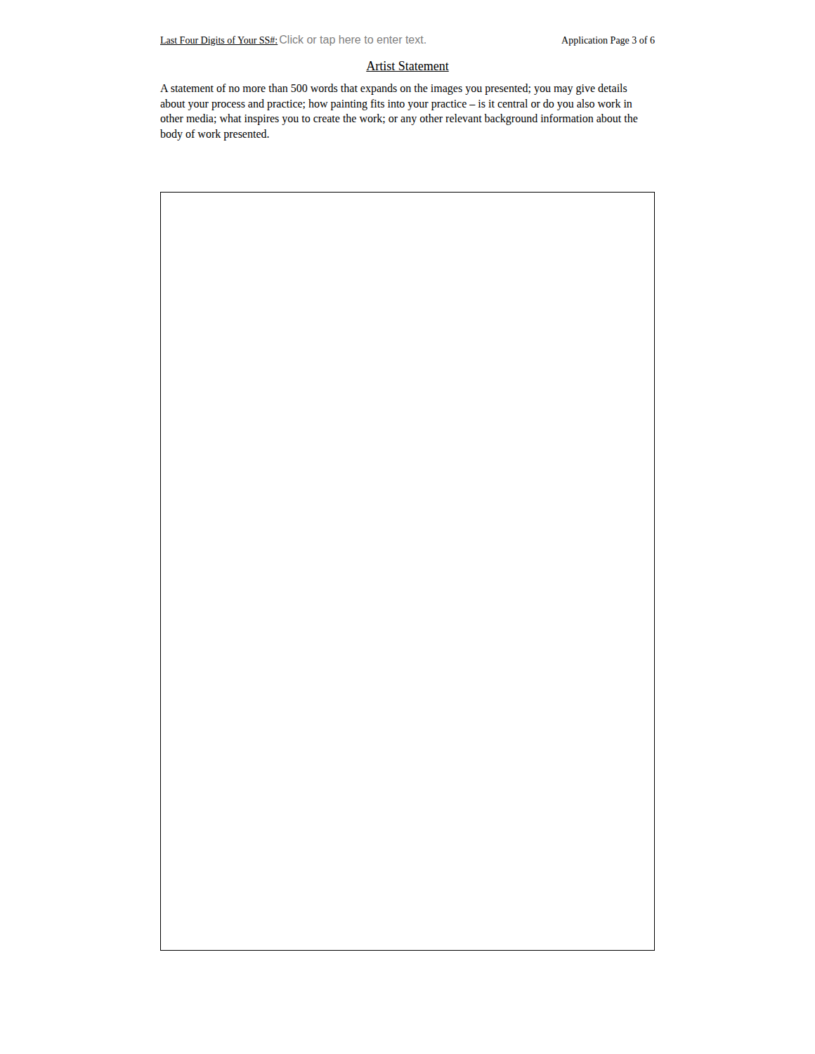Last Four Digits of Your SS#: Click or tap here to enter text.
Application Page 3 of 6
Artist Statement
A statement of no more than 500 words that expands on the images you presented; you may give details about your process and practice; how painting fits into your practice – is it central or do you also work in other media; what inspires you to create the work; or any other relevant background information about the body of work presented.